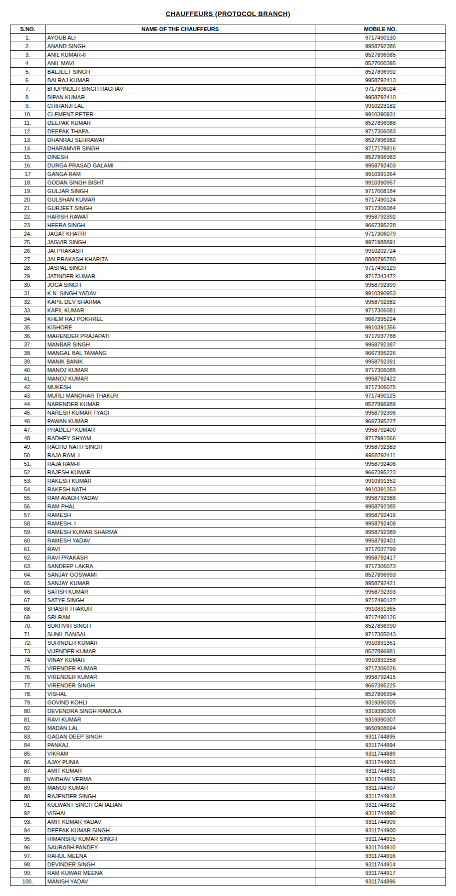CHAUFFEURS (PROTOCOL BRANCH)
List of chauffeurs with mobile numbers
| S.NO. | NAME OF THE CHAUFFEURS | MOBILE NO. |
| --- | --- | --- |
| 1. | AYOUB ALI | 9717490130 |
| 2. | ANAND SINGH | 9958792386 |
| 3. | ANIL KUMAR-II | 8527896985 |
| 4. | ANIL MAVI | 8527000395 |
| 5. | BALJEET SINGH | 8527896992 |
| 6. | BALRAJ KUMAR | 9958792413 |
| 7. | BHUPINDER SINGH RAGHAV | 9717306024 |
| 8. | BIPAN KUMAR | 9958792410 |
| 9. | CHIRANJI LAL | 9910223182 |
| 10. | CLEMENT PETER | 9910390931 |
| 11. | DEEPAK KUMAR | 8527896988 |
| 12. | DEEPAK THAPA | 9717306083 |
| 13. | DHANRAJ SEHRAWAT | 8527896982 |
| 14. | DHARAMVIR SINGH | 9717179816 |
| 15. | DINESH | 8527896983 |
| 16. | DURGA PRASAD GALAMI | 9958792403 |
| 17 | GANGA RAM | 9910391364 |
| 18. | GODAN SINGH BISHT | 9910390957 |
| 19. | GULJAR SINGH | 9717008184 |
| 20. | GULSHAN KUMAR | 9717490124 |
| 21. | GURJEET SINGH | 9717306084 |
| 22. | HARISH RAWAT | 9958792392 |
| 23. | HEERA SINGH | 9667395228 |
| 24. | JAGAT KHATRI | 9717306079 |
| 25. | JAGVIR SINGH | 9971988891 |
| 26. | JAI PRAKASH | 9910202724 |
| 27. | JAI PRAKASH KHARITA | 8800795780 |
| 28. | JASPAL SINGH | 9717490129 |
| 29. | JATINDER KUMAR | 9717343472 |
| 30. | JOGA SINGH | 9958792399 |
| 31. | K.N. SINGH YADAV | 9910390953 |
| 32. | KAPIL DEV SHARMA | 9958792382 |
| 33. | KAPIL KUMAR | 9717306081 |
| 34. | KHEM RAJ POKHREL | 9667395224 |
| 35. | KISHORE | 9910391356 |
| 36. | MAHENDER PRAJAPATI | 9717037788 |
| 37. | MANBAR SINGH | 9958792387 |
| 38. | MANGAL BAL TAMANG | 9667395226 |
| 39. | MANIK BANIK | 9958792391 |
| 40. | MANOJ KUMAR | 9717306085 |
| 41. | MANOJ KUMAR | 9958792422 |
| 42. | MUKESH | 9717306075 |
| 43. | MURLI MANOHAR THAKUR | 9717490125 |
| 44. | NARENDER KUMAR | 8527896989 |
| 45. | NARESH KUMAR TYAGI | 9958792396 |
| 46. | PAWAN KUMAR | 9667395227 |
| 47. | PRADEEP KUMAR | 9958792400 |
| 48. | RADHEY SHYAM | 9717991566 |
| 49. | RAGHU NATH SINGH | 9958792383 |
| 50. | RAJA RAM- I | 9958792411 |
| 51. | RAJA RAM-II | 9958792406 |
| 52. | RAJESH KUMAR | 9667395223 |
| 53. | RAKESH KUMAR | 9910391352 |
| 54. | RAKESH NATH | 9910391353 |
| 55. | RAM AVADH YADAV | 9958792388 |
| 56. | RAM PHAL | 9958792385 |
| 57. | RAMESH | 9958792416 |
| 58. | RAMESH- I | 9958792408 |
| 59. | RAMESH KUMAR SHARMA | 9958792389 |
| 60. | RAMESH YADAV | 9958792401 |
| 61. | RAVI | 9717037799 |
| 62. | RAVI PRAKASH | 9958792417 |
| 63. | SANDEEP LAKRA | 9717306073 |
| 64. | SANJAY GOSWAMI | 8527896993 |
| 65. | SANJAY KUMAR | 9958792421 |
| 66. | SATISH KUMAR | 9958792393 |
| 67. | SATYE SINGH | 9717490127 |
| 68. | SHASHI THAKUR | 9910391365 |
| 69. | SRI RAM | 9717490126 |
| 70. | SUKHVIR SINGH | 8527896990 |
| 71. | SUNIL BANSAL | 9717305043 |
| 72. | SURINDER KUMAR | 9910391351 |
| 73. | VIJENDER KUMAR | 8527896981 |
| 74. | VINAY KUMAR | 9910391358 |
| 75. | VIRENDER KUMAR | 9717306026 |
| 76. | VIRENDER KUMAR | 9958792415 |
| 77. | VIRENDER SINGH | 9667395225 |
| 78. | VISHAL | 8527896994 |
| 79. | GOVIND KOHLI | 9319390305 |
| 80. | DEVENDRA SINGH RAMOLA | 9319390306 |
| 81. | RAVI KUMAR | 9319390307 |
| 82. | MADAN LAL | 9650908694 |
| 83. | GAGAN DEEP SINGH | 9311744895 |
| 84. | PANKAJ | 9311744894 |
| 85. | VIKRAM | 9311744889 |
| 86. | AJAY PUNIA | 9311744903 |
| 87. | AMIT KUMAR | 9311744891 |
| 88. | VAIBHAV VERMA | 9311744893 |
| 89. | MANOJ KUMAR | 9311744907 |
| 90. | RAJENDER SINGH | 9311744918 |
| 91. | KULWANT SINGH GAHALIAN | 9311744892 |
| 92. | VISHAL | 9311744890 |
| 93. | AMIT KUMAR YADAV | 9311744909 |
| 94. | DEEPAK KUMAR SINGH | 9311744900 |
| 95. | HIMANSHU KUMAR SINGH | 9311744915 |
| 96. | SAURABH PANDEY | 9311744910 |
| 97. | RAHUL MEENA | 9311744916 |
| 98. | DEVINDER SINGH | 9311744914 |
| 99. | RAM KUWAR MEENA | 9311744917 |
| 100. | MANISH YADAV | 9311744896 |